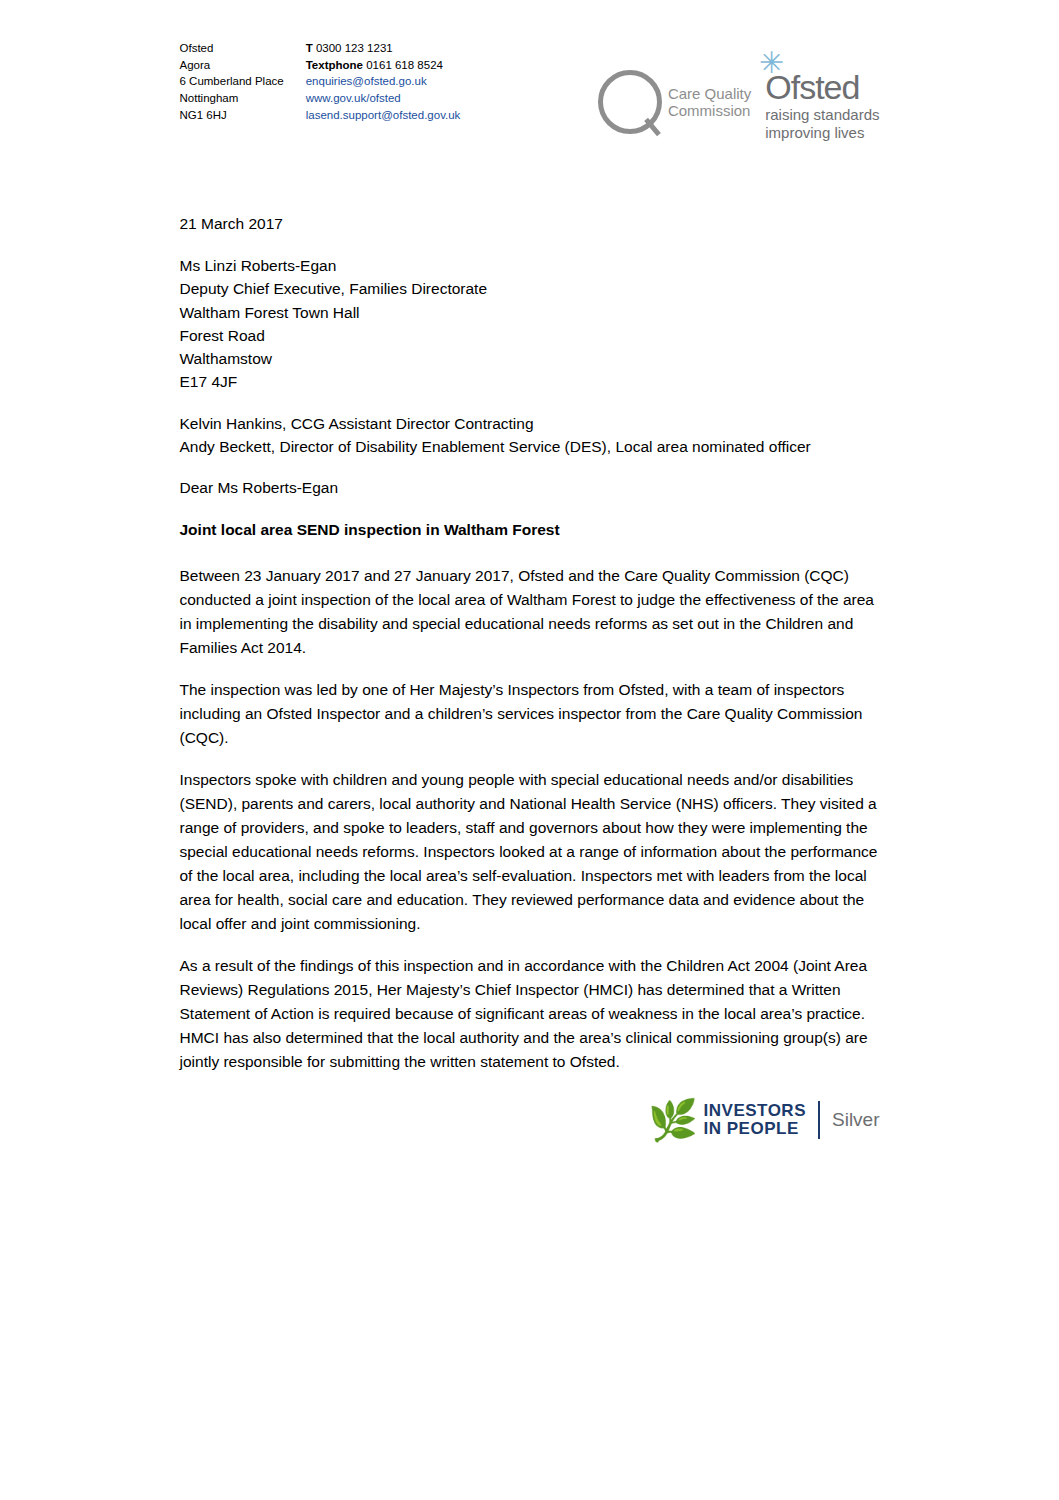Ofsted
Agora
6 Cumberland Place
Nottingham
NG1 6HJ
T 0300 123 1231
Textphone 0161 618 8524
enquiries@ofsted.go.uk
www.gov.uk/ofsted
lasend.support@ofsted.gov.uk
Care Quality
Commission
✳ Ofsted
raising standards
improving lives
21 March 2017
Ms Linzi Roberts-Egan
Deputy Chief Executive, Families Directorate
Waltham Forest Town Hall
Forest Road
Walthamstow
E17 4JF
Kelvin Hankins, CCG Assistant Director Contracting
Andy Beckett, Director of Disability Enablement Service (DES), Local area nominated officer
Dear Ms Roberts-Egan
Joint local area SEND inspection in Waltham Forest
Between 23 January 2017 and 27 January 2017, Ofsted and the Care Quality Commission (CQC) conducted a joint inspection of the local area of Waltham Forest to judge the effectiveness of the area in implementing the disability and special educational needs reforms as set out in the Children and Families Act 2014.
The inspection was led by one of Her Majesty’s Inspectors from Ofsted, with a team of inspectors including an Ofsted Inspector and a children’s services inspector from the Care Quality Commission (CQC).
Inspectors spoke with children and young people with special educational needs and/or disabilities (SEND), parents and carers, local authority and National Health Service (NHS) officers. They visited a range of providers, and spoke to leaders, staff and governors about how they were implementing the special educational needs reforms. Inspectors looked at a range of information about the performance of the local area, including the local area’s self-evaluation. Inspectors met with leaders from the local area for health, social care and education. They reviewed performance data and evidence about the local offer and joint commissioning.
As a result of the findings of this inspection and in accordance with the Children Act 2004 (Joint Area Reviews) Regulations 2015, Her Majesty’s Chief Inspector (HMCI) has determined that a Written Statement of Action is required because of significant areas of weakness in the local area’s practice. HMCI has also determined that the local authority and the area’s clinical commissioning group(s) are jointly responsible for submitting the written statement to Ofsted.
🌿 INVESTORS
IN PEOPLE Silver